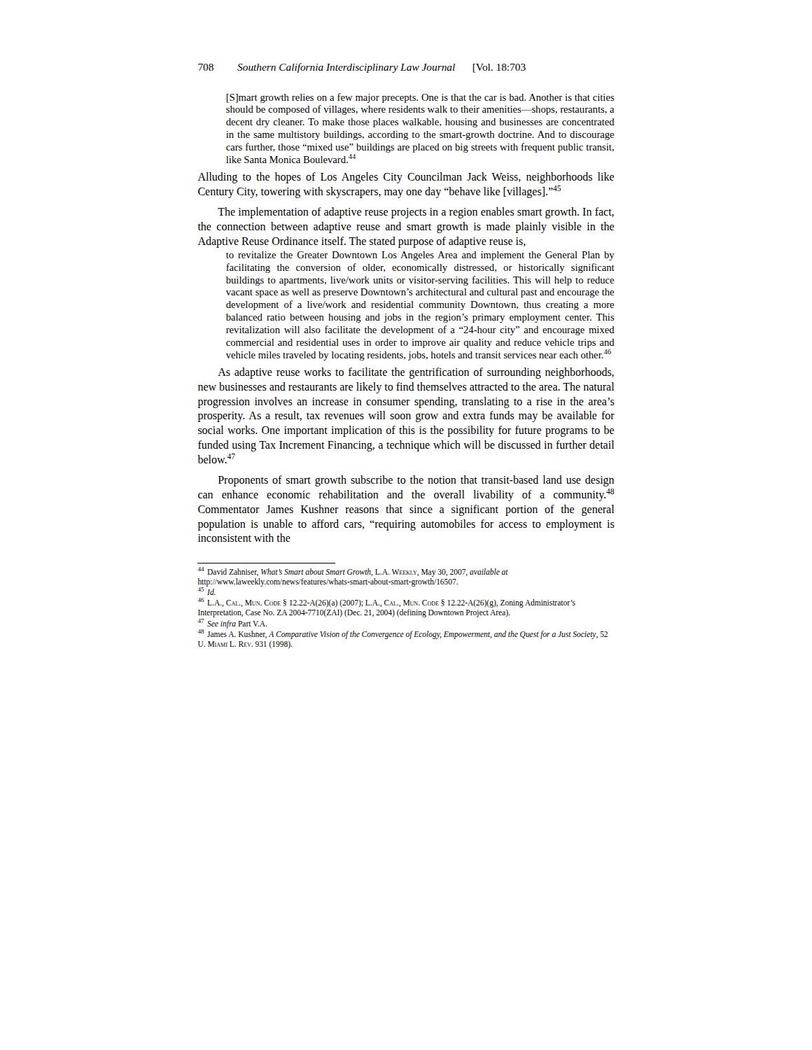708 Southern California Interdisciplinary Law Journal [Vol. 18:703
[S]mart growth relies on a few major precepts. One is that the car is bad. Another is that cities should be composed of villages, where residents walk to their amenities—shops, restaurants, a decent dry cleaner. To make those places walkable, housing and businesses are concentrated in the same multistory buildings, according to the smart-growth doctrine. And to discourage cars further, those “mixed use” buildings are placed on big streets with frequent public transit, like Santa Monica Boulevard.44
Alluding to the hopes of Los Angeles City Councilman Jack Weiss, neighborhoods like Century City, towering with skyscrapers, may one day “behave like [villages].”45
The implementation of adaptive reuse projects in a region enables smart growth. In fact, the connection between adaptive reuse and smart growth is made plainly visible in the Adaptive Reuse Ordinance itself. The stated purpose of adaptive reuse is,
to revitalize the Greater Downtown Los Angeles Area and implement the General Plan by facilitating the conversion of older, economically distressed, or historically significant buildings to apartments, live/work units or visitor-serving facilities. This will help to reduce vacant space as well as preserve Downtown’s architectural and cultural past and encourage the development of a live/work and residential community Downtown, thus creating a more balanced ratio between housing and jobs in the region’s primary employment center. This revitalization will also facilitate the development of a “24-hour city” and encourage mixed commercial and residential uses in order to improve air quality and reduce vehicle trips and vehicle miles traveled by locating residents, jobs, hotels and transit services near each other.46
As adaptive reuse works to facilitate the gentrification of surrounding neighborhoods, new businesses and restaurants are likely to find themselves attracted to the area. The natural progression involves an increase in consumer spending, translating to a rise in the area’s prosperity. As a result, tax revenues will soon grow and extra funds may be available for social works. One important implication of this is the possibility for future programs to be funded using Tax Increment Financing, a technique which will be discussed in further detail below.47
Proponents of smart growth subscribe to the notion that transit-based land use design can enhance economic rehabilitation and the overall livability of a community.48 Commentator James Kushner reasons that since a significant portion of the general population is unable to afford cars, “requiring automobiles for access to employment is inconsistent with the
44 David Zahniser, What’s Smart about Smart Growth, L.A. Weekly, May 30, 2007, available at http://www.laweekly.com/news/features/whats-smart-about-smart-growth/16507.
45 Id.
46 L.A., Cal., Mun. Code § 12.22-A(26)(a) (2007); L.A., Cal., Mun. Code § 12.22-A(26)(g), Zoning Administrator’s Interpretation, Case No. ZA 2004-7710(ZAI) (Dec. 21, 2004) (defining Downtown Project Area).
47 See infra Part V.A.
48 James A. Kushner, A Comparative Vision of the Convergence of Ecology, Empowerment, and the Quest for a Just Society, 52 U. Miami L. Rev. 931 (1998).